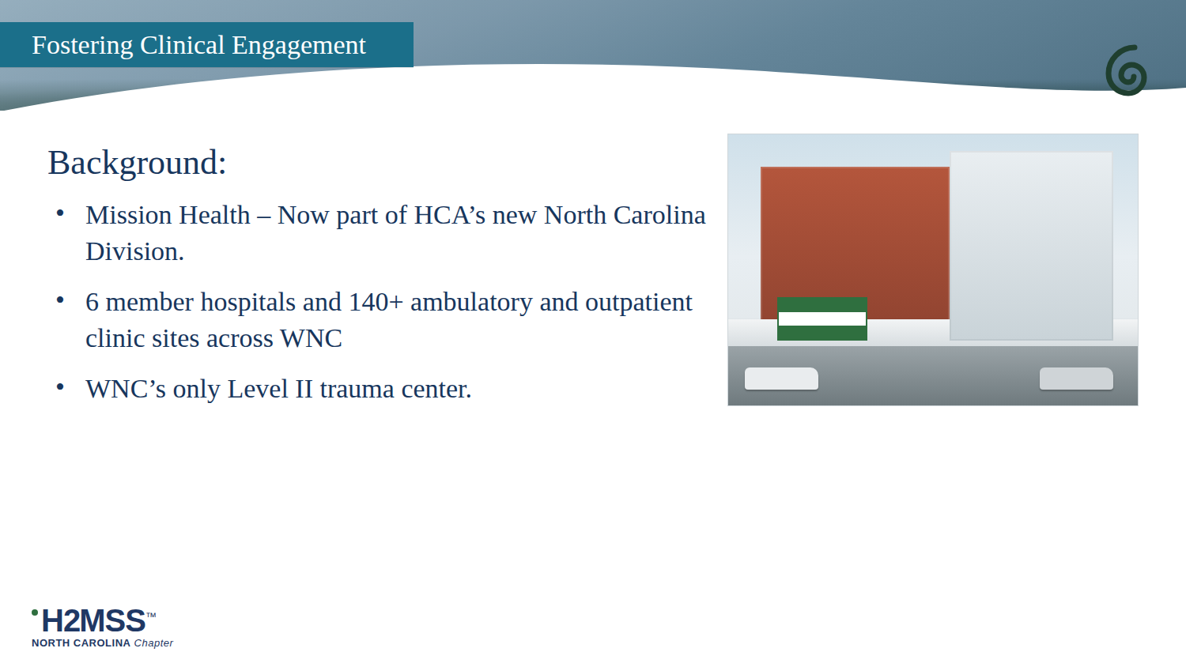Fostering Clinical Engagement
Background:
Mission Health – Now part of HCA’s new North Carolina Division.
6 member hospitals and 140+ ambulatory and outpatient clinic sites across WNC
WNC’s only Level II trauma center.
H2 MSS™
NORTH CAROLINA Chapter